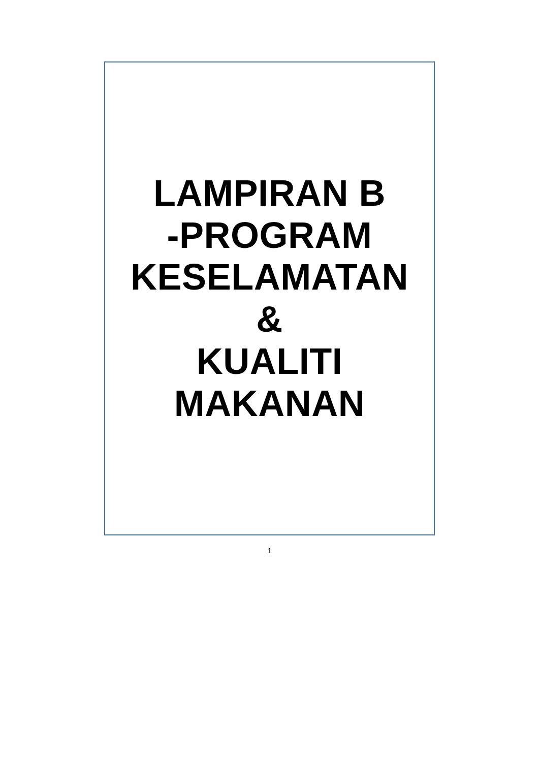LAMPIRAN B -PROGRAM KESELAMATAN & KUALITI MAKANAN
1